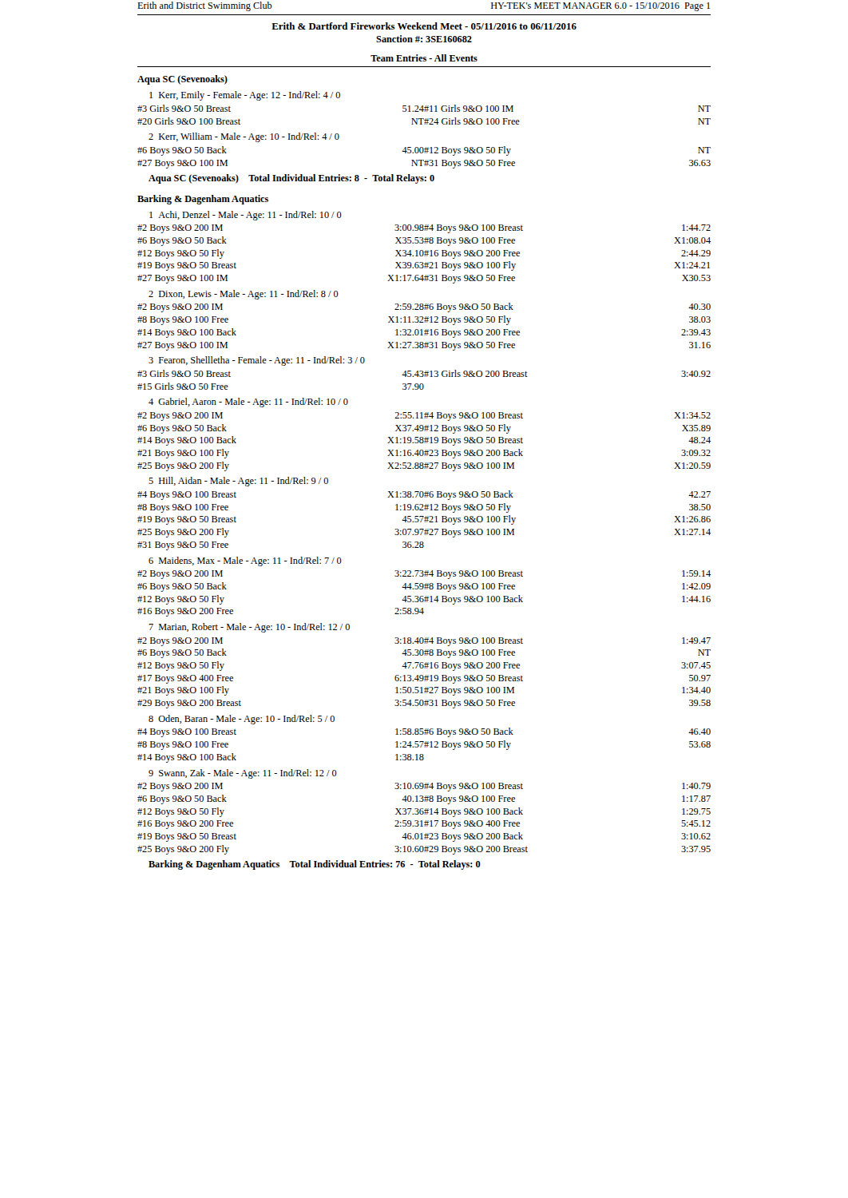Erith and District Swimming Club
HY-TEK's MEET MANAGER 6.0 - 15/10/2016 Page 1
Erith & Dartford Fireworks Weekend Meet - 05/11/2016 to 06/11/2016
Sanction #: 3SE160682
Team Entries - All Events
Aqua SC (Sevenoaks)
1 Kerr, Emily - Female - Age: 12 - Ind/Rel: 4 / 0
| #3 Girls 9&O 50 Breast | 51.24 | #11 Girls 9&O 100 IM | NT |
| #20 Girls 9&O 100 Breast | NT | #24 Girls 9&O 100 Free | NT |
2 Kerr, William - Male - Age: 10 - Ind/Rel: 4 / 0
| #6 Boys 9&O 50 Back | 45.00 | #12 Boys 9&O 50 Fly | NT |
| #27 Boys 9&O 100 IM | NT | #31 Boys 9&O 50 Free | 36.63 |
Aqua SC (Sevenoaks) Total Individual Entries: 8 - Total Relays: 0
Barking & Dagenham Aquatics
1 Achi, Denzel - Male - Age: 11 - Ind/Rel: 10 / 0
| #2 Boys 9&O 200 IM | 3:00.98 | #4 Boys 9&O 100 Breast | 1:44.72 |
| #6 Boys 9&O 50 Back | X35.53 | #8 Boys 9&O 100 Free | X1:08.04 |
| #12 Boys 9&O 50 Fly | X34.10 | #16 Boys 9&O 200 Free | 2:44.29 |
| #19 Boys 9&O 50 Breast | X39.63 | #21 Boys 9&O 100 Fly | X1:24.21 |
| #27 Boys 9&O 100 IM | X1:17.64 | #31 Boys 9&O 50 Free | X30.53 |
2 Dixon, Lewis - Male - Age: 11 - Ind/Rel: 8 / 0
| #2 Boys 9&O 200 IM | 2:59.28 | #6 Boys 9&O 50 Back | 40.30 |
| #8 Boys 9&O 100 Free | X1:11.32 | #12 Boys 9&O 50 Fly | 38.03 |
| #14 Boys 9&O 100 Back | 1:32.01 | #16 Boys 9&O 200 Free | 2:39.43 |
| #27 Boys 9&O 100 IM | X1:27.38 | #31 Boys 9&O 50 Free | 31.16 |
3 Fearon, Shellletha - Female - Age: 11 - Ind/Rel: 3 / 0
| #3 Girls 9&O 50 Breast | 45.43 | #13 Girls 9&O 200 Breast | 3:40.92 |
| #15 Girls 9&O 50 Free | 37.90 | | |
4 Gabriel, Aaron - Male - Age: 11 - Ind/Rel: 10 / 0
| #2 Boys 9&O 200 IM | 2:55.11 | #4 Boys 9&O 100 Breast | X1:34.52 |
| #6 Boys 9&O 50 Back | X37.49 | #12 Boys 9&O 50 Fly | X35.89 |
| #14 Boys 9&O 100 Back | X1:19.58 | #19 Boys 9&O 50 Breast | 48.24 |
| #21 Boys 9&O 100 Fly | X1:16.40 | #23 Boys 9&O 200 Back | 3:09.32 |
| #25 Boys 9&O 200 Fly | X2:52.88 | #27 Boys 9&O 100 IM | X1:20.59 |
5 Hill, Aidan - Male - Age: 11 - Ind/Rel: 9 / 0
| #4 Boys 9&O 100 Breast | X1:38.70 | #6 Boys 9&O 50 Back | 42.27 |
| #8 Boys 9&O 100 Free | 1:19.62 | #12 Boys 9&O 50 Fly | 38.50 |
| #19 Boys 9&O 50 Breast | 45.57 | #21 Boys 9&O 100 Fly | X1:26.86 |
| #25 Boys 9&O 200 Fly | 3:07.97 | #27 Boys 9&O 100 IM | X1:27.14 |
| #31 Boys 9&O 50 Free | 36.28 | | |
6 Maidens, Max - Male - Age: 11 - Ind/Rel: 7 / 0
| #2 Boys 9&O 200 IM | 3:22.73 | #4 Boys 9&O 100 Breast | 1:59.14 |
| #6 Boys 9&O 50 Back | 44.59 | #8 Boys 9&O 100 Free | 1:42.09 |
| #12 Boys 9&O 50 Fly | 45.36 | #14 Boys 9&O 100 Back | 1:44.16 |
| #16 Boys 9&O 200 Free | 2:58.94 | | |
7 Marian, Robert - Male - Age: 10 - Ind/Rel: 12 / 0
| #2 Boys 9&O 200 IM | 3:18.40 | #4 Boys 9&O 100 Breast | 1:49.47 |
| #6 Boys 9&O 50 Back | 45.30 | #8 Boys 9&O 100 Free | NT |
| #12 Boys 9&O 50 Fly | 47.76 | #16 Boys 9&O 200 Free | 3:07.45 |
| #17 Boys 9&O 400 Free | 6:13.49 | #19 Boys 9&O 50 Breast | 50.97 |
| #21 Boys 9&O 100 Fly | 1:50.51 | #27 Boys 9&O 100 IM | 1:34.40 |
| #29 Boys 9&O 200 Breast | 3:54.50 | #31 Boys 9&O 50 Free | 39.58 |
8 Oden, Baran - Male - Age: 10 - Ind/Rel: 5 / 0
| #4 Boys 9&O 100 Breast | 1:58.85 | #6 Boys 9&O 50 Back | 46.40 |
| #8 Boys 9&O 100 Free | 1:24.57 | #12 Boys 9&O 50 Fly | 53.68 |
| #14 Boys 9&O 100 Back | 1:38.18 | | |
9 Swann, Zak - Male - Age: 11 - Ind/Rel: 12 / 0
| #2 Boys 9&O 200 IM | 3:10.69 | #4 Boys 9&O 100 Breast | 1:40.79 |
| #6 Boys 9&O 50 Back | 40.13 | #8 Boys 9&O 100 Free | 1:17.87 |
| #12 Boys 9&O 50 Fly | X37.36 | #14 Boys 9&O 100 Back | 1:29.75 |
| #16 Boys 9&O 200 Free | 2:59.31 | #17 Boys 9&O 400 Free | 5:45.12 |
| #19 Boys 9&O 50 Breast | 46.01 | #23 Boys 9&O 200 Back | 3:10.62 |
| #25 Boys 9&O 200 Fly | 3:10.60 | #29 Boys 9&O 200 Breast | 3:37.95 |
Barking & Dagenham Aquatics Total Individual Entries: 76 - Total Relays: 0